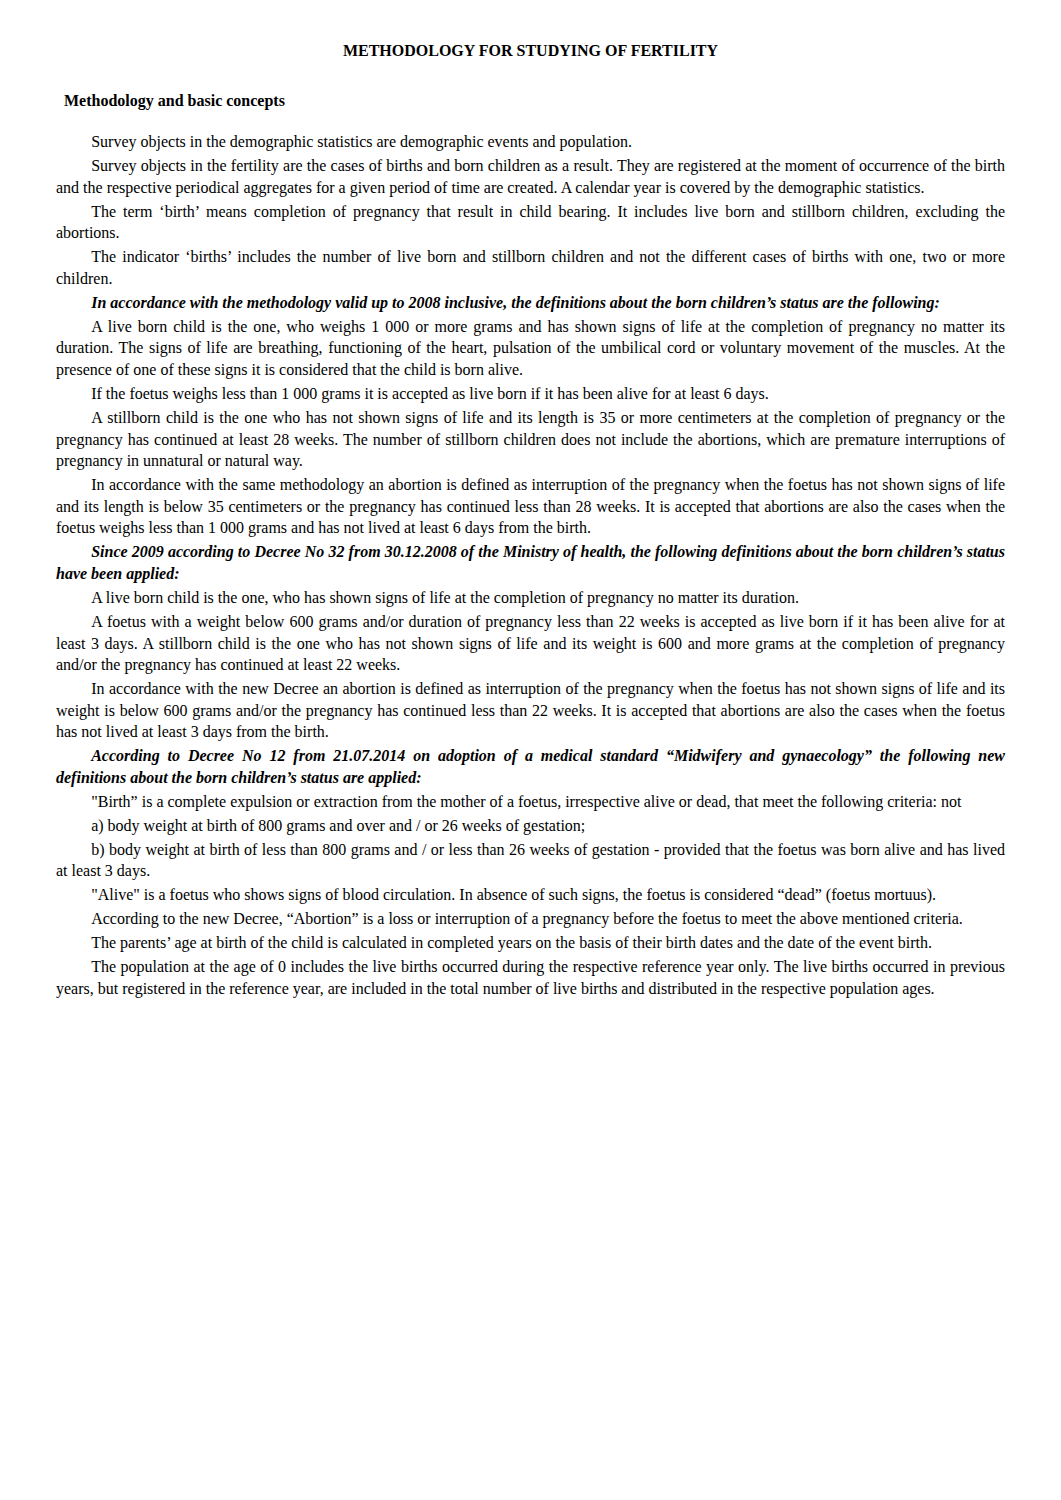METHODOLOGY FOR STUDYING OF FERTILITY
Methodology and basic concepts
Survey objects in the demographic statistics are demographic events and population.
Survey objects in the fertility are the cases of births and born children as a result. They are registered at the moment of occurrence of the birth and the respective periodical aggregates for a given period of time are created. A calendar year is covered by the demographic statistics.
The term ‘birth’ means completion of pregnancy that result in child bearing. It includes live born and stillborn children, excluding the abortions.
The indicator ‘births’ includes the number of live born and stillborn children and not the different cases of births with one, two or more children.
In accordance with the methodology valid up to 2008 inclusive, the definitions about the born children’s status are the following:
A live born child is the one, who weighs 1 000 or more grams and has shown signs of life at the completion of pregnancy no matter its duration. The signs of life are breathing, functioning of the heart, pulsation of the umbilical cord or voluntary movement of the muscles. At the presence of one of these signs it is considered that the child is born alive.
If the foetus weighs less than 1 000 grams it is accepted as live born if it has been alive for at least 6 days.
A stillborn child is the one who has not shown signs of life and its length is 35 or more centimeters at the completion of pregnancy or the pregnancy has continued at least 28 weeks. The number of stillborn children does not include the abortions, which are premature interruptions of pregnancy in unnatural or natural way.
In accordance with the same methodology an abortion is defined as interruption of the pregnancy when the foetus has not shown signs of life and its length is below 35 centimeters or the pregnancy has continued less than 28 weeks. It is accepted that abortions are also the cases when the foetus weighs less than 1 000 grams and has not lived at least 6 days from the birth.
Since 2009 according to Decree No 32 from 30.12.2008 of the Ministry of health, the following definitions about the born children’s status have been applied:
A live born child is the one, who has shown signs of life at the completion of pregnancy no matter its duration.
A foetus with a weight below 600 grams and/or duration of pregnancy less than 22 weeks is accepted as live born if it has been alive for at least 3 days. A stillborn child is the one who has not shown signs of life and its weight is 600 and more grams at the completion of pregnancy and/or the pregnancy has continued at least 22 weeks.
In accordance with the new Decree an abortion is defined as interruption of the pregnancy when the foetus has not shown signs of life and its weight is below 600 grams and/or the pregnancy has continued less than 22 weeks. It is accepted that abortions are also the cases when the foetus has not lived at least 3 days from the birth.
According to Decree No 12 from 21.07.2014 on adoption of a medical standard “Midwifery and gynaecology” the following new definitions about the born children’s status are applied:
"Birth” is a complete expulsion or extraction from the mother of a foetus, irrespective alive or dead, that meet the following criteria: not
a) body weight at birth of 800 grams and over and / or 26 weeks of gestation;
b) body weight at birth of less than 800 grams and / or less than 26 weeks of gestation - provided that the foetus was born alive and has lived at least 3 days.
"Alive" is a foetus who shows signs of blood circulation. In absence of such signs, the foetus is considered “dead” (foetus mortuus).
According to the new Decree, “Abortion” is a loss or interruption of a pregnancy before the foetus to meet the above mentioned criteria.
The parents’ age at birth of the child is calculated in completed years on the basis of their birth dates and the date of the event birth.
The population at the age of 0 includes the live births occurred during the respective reference year only. The live births occurred in previous years, but registered in the reference year, are included in the total number of live births and distributed in the respective population ages.